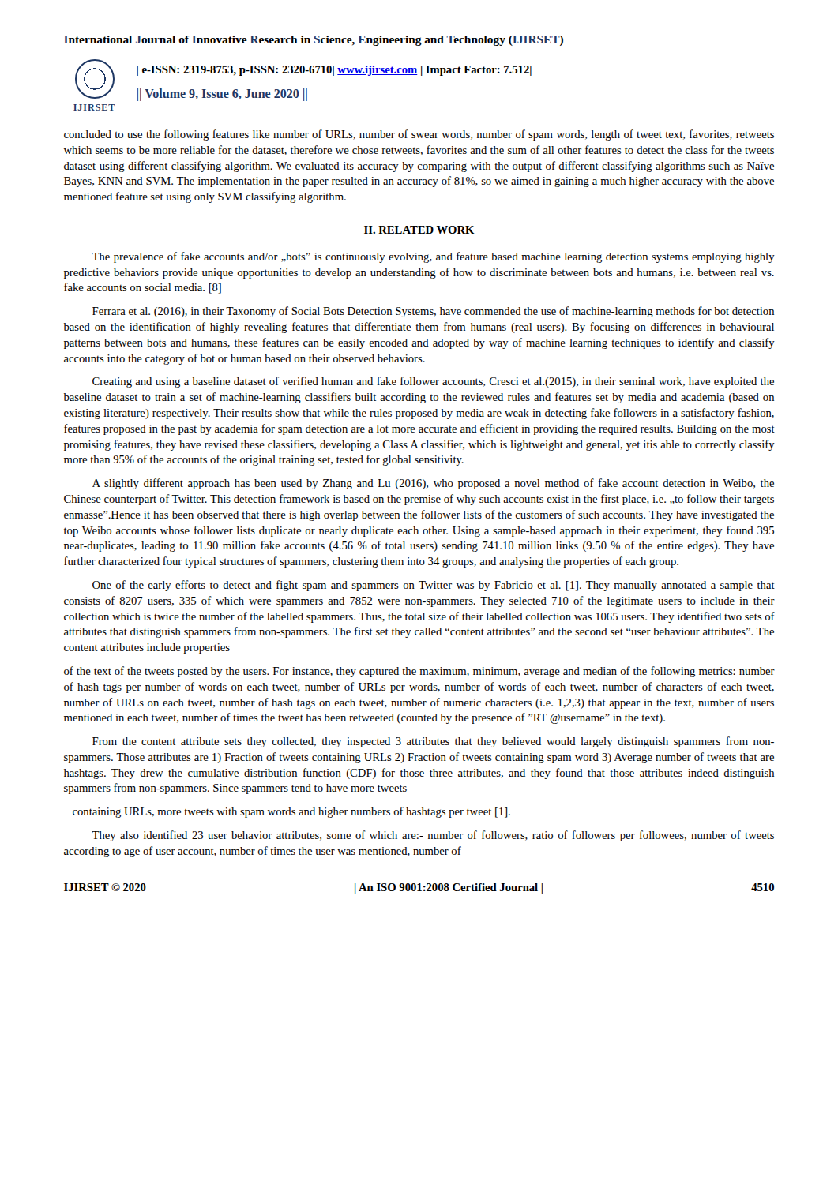International Journal of Innovative Research in Science, Engineering and Technology (IJIRSET)
IJIRSET
| e-ISSN: 2319-8753, p-ISSN: 2320-6710| www.ijirset.com | Impact Factor: 7.512|
|| Volume 9, Issue 6, June 2020 ||
concluded to use the following features like number of URLs, number of swear words, number of spam words, length of tweet text, favorites, retweets which seems to be more reliable for the dataset, therefore we chose retweets, favorites and the sum of all other features to detect the class for the tweets dataset using different classifying algorithm. We evaluated its accuracy by comparing with the output of different classifying algorithms such as Naïve Bayes, KNN and SVM. The implementation in the paper resulted in an accuracy of 81%, so we aimed in gaining a much higher accuracy with the above mentioned feature set using only SVM classifying algorithm.
II. RELATED WORK
The prevalence of fake accounts and/or „bots” is continuously evolving, and feature based machine learning detection systems employing highly predictive behaviors provide unique opportunities to develop an understanding of how to discriminate between bots and humans, i.e. between real vs. fake accounts on social media. [8]
Ferrara et al. (2016), in their Taxonomy of Social Bots Detection Systems, have commended the use of machine-learning methods for bot detection based on the identification of highly revealing features that differentiate them from humans (real users). By focusing on differences in behavioural patterns between bots and humans, these features can be easily encoded and adopted by way of machine learning techniques to identify and classify accounts into the category of bot or human based on their observed behaviors.
Creating and using a baseline dataset of verified human and fake follower accounts, Cresci et al.(2015), in their seminal work, have exploited the baseline dataset to train a set of machine-learning classifiers built according to the reviewed rules and features set by media and academia (based on existing literature) respectively. Their results show that while the rules proposed by media are weak in detecting fake followers in a satisfactory fashion, features proposed in the past by academia for spam detection are a lot more accurate and efficient in providing the required results. Building on the most promising features, they have revised these classifiers, developing a Class A classifier, which is lightweight and general, yet itis able to correctly classify more than 95% of the accounts of the original training set, tested for global sensitivity.
A slightly different approach has been used by Zhang and Lu (2016), who proposed a novel method of fake account detection in Weibo, the Chinese counterpart of Twitter. This detection framework is based on the premise of why such accounts exist in the first place, i.e. „to follow their targets enmasse”.Hence it has been observed that there is high overlap between the follower lists of the customers of such accounts. They have investigated the top Weibo accounts whose follower lists duplicate or nearly duplicate each other. Using a sample-based approach in their experiment, they found 395 near-duplicates, leading to 11.90 million fake accounts (4.56 % of total users) sending 741.10 million links (9.50 % of the entire edges). They have further characterized four typical structures of spammers, clustering them into 34 groups, and analysing the properties of each group.
One of the early efforts to detect and fight spam and spammers on Twitter was by Fabricio et al. [1]. They manually annotated a sample that consists of 8207 users, 335 of which were spammers and 7852 were non-spammers. They selected 710 of the legitimate users to include in their collection which is twice the number of the labelled spammers. Thus, the total size of their labelled collection was 1065 users. They identified two sets of attributes that distinguish spammers from non-spammers. The first set they called “content attributes” and the second set “user behaviour attributes”. The content attributes include properties
of the text of the tweets posted by the users. For instance, they captured the maximum, minimum, average and median of the following metrics: number of hash tags per number of words on each tweet, number of URLs per words, number of words of each tweet, number of characters of each tweet, number of URLs on each tweet, number of hash tags on each tweet, number of numeric characters (i.e. 1,2,3) that appear in the text, number of users mentioned in each tweet, number of times the tweet has been retweeted (counted by the presence of ”RT @username” in the text).
From the content attribute sets they collected, they inspected 3 attributes that they believed would largely distinguish spammers from non-spammers. Those attributes are 1) Fraction of tweets containing URLs 2) Fraction of tweets containing spam word 3) Average number of tweets that are hashtags. They drew the cumulative distribution function (CDF) for those three attributes, and they found that those attributes indeed distinguish spammers from non-spammers. Since spammers tend to have more tweets
containing URLs, more tweets with spam words and higher numbers of hashtags per tweet [1].
They also identified 23 user behavior attributes, some of which are:- number of followers, ratio of followers per followees, number of tweets according to age of user account, number of times the user was mentioned, number of
IJIRSET © 2020
| An ISO 9001:2008 Certified Journal |
4510